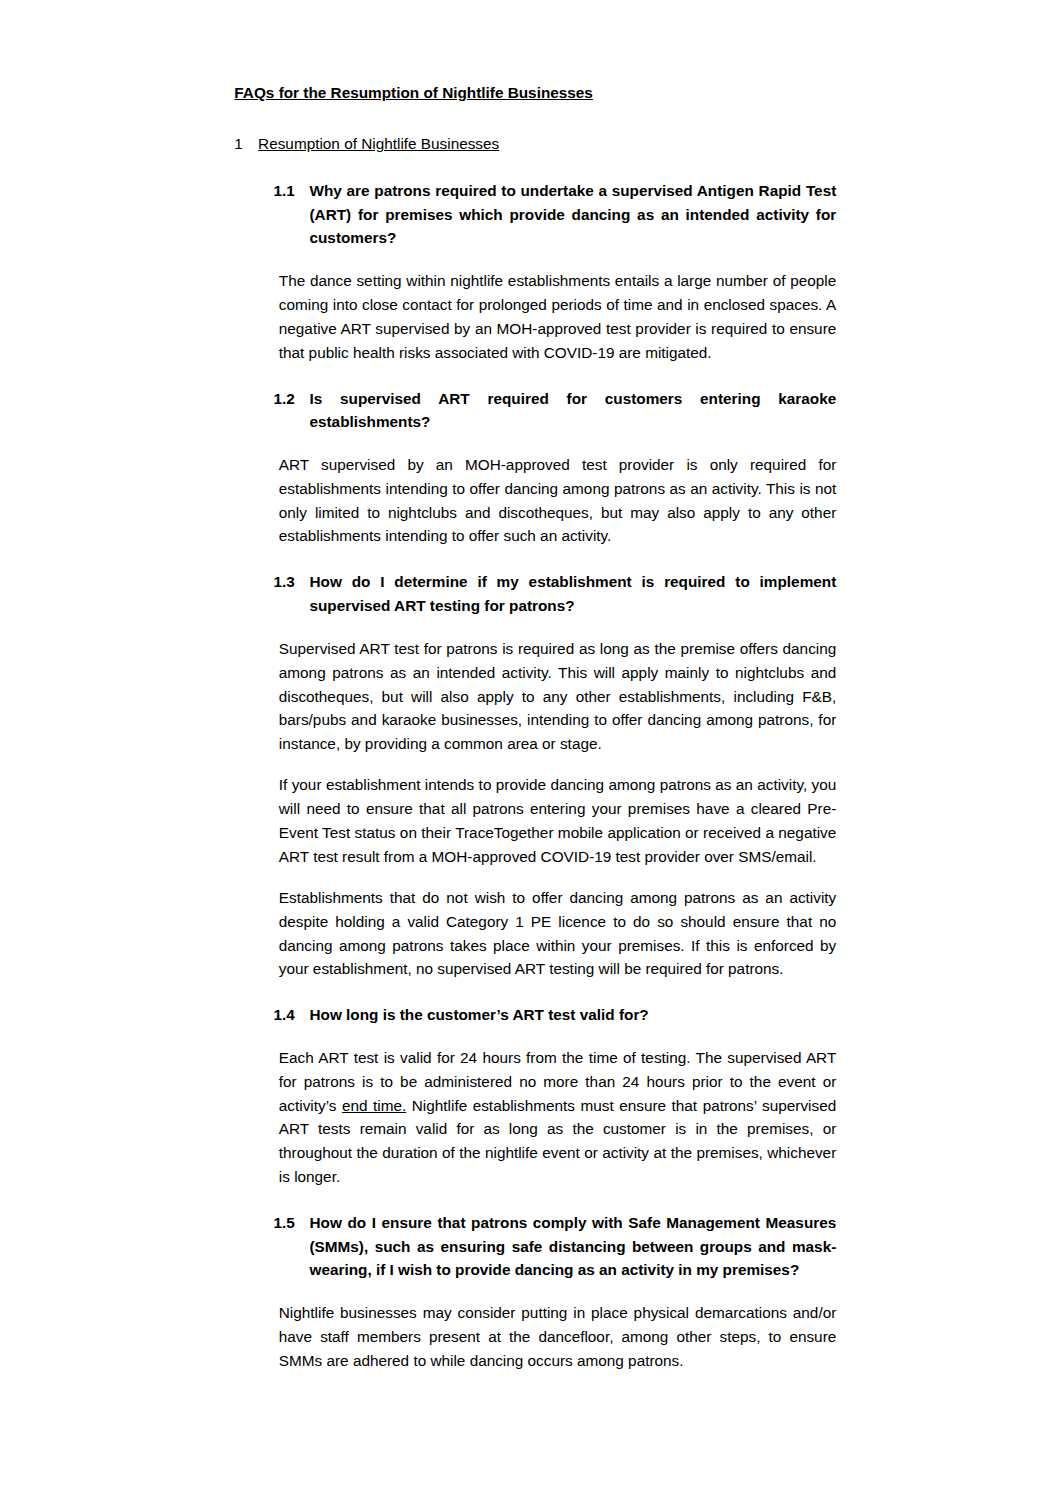FAQs for the Resumption of Nightlife Businesses
1 Resumption of Nightlife Businesses
1.1 Why are patrons required to undertake a supervised Antigen Rapid Test (ART) for premises which provide dancing as an intended activity for customers?
The dance setting within nightlife establishments entails a large number of people coming into close contact for prolonged periods of time and in enclosed spaces. A negative ART supervised by an MOH-approved test provider is required to ensure that public health risks associated with COVID-19 are mitigated.
1.2 Is supervised ART required for customers entering karaoke establishments?
ART supervised by an MOH-approved test provider is only required for establishments intending to offer dancing among patrons as an activity. This is not only limited to nightclubs and discotheques, but may also apply to any other establishments intending to offer such an activity.
1.3 How do I determine if my establishment is required to implement supervised ART testing for patrons?
Supervised ART test for patrons is required as long as the premise offers dancing among patrons as an intended activity. This will apply mainly to nightclubs and discotheques, but will also apply to any other establishments, including F&B, bars/pubs and karaoke businesses, intending to offer dancing among patrons, for instance, by providing a common area or stage.
If your establishment intends to provide dancing among patrons as an activity, you will need to ensure that all patrons entering your premises have a cleared Pre-Event Test status on their TraceTogether mobile application or received a negative ART test result from a MOH-approved COVID-19 test provider over SMS/email.
Establishments that do not wish to offer dancing among patrons as an activity despite holding a valid Category 1 PE licence to do so should ensure that no dancing among patrons takes place within your premises. If this is enforced by your establishment, no supervised ART testing will be required for patrons.
1.4 How long is the customer’s ART test valid for?
Each ART test is valid for 24 hours from the time of testing. The supervised ART for patrons is to be administered no more than 24 hours prior to the event or activity’s end time. Nightlife establishments must ensure that patrons’ supervised ART tests remain valid for as long as the customer is in the premises, or throughout the duration of the nightlife event or activity at the premises, whichever is longer.
1.5 How do I ensure that patrons comply with Safe Management Measures (SMMs), such as ensuring safe distancing between groups and mask-wearing, if I wish to provide dancing as an activity in my premises?
Nightlife businesses may consider putting in place physical demarcations and/or have staff members present at the dancefloor, among other steps, to ensure SMMs are adhered to while dancing occurs among patrons.